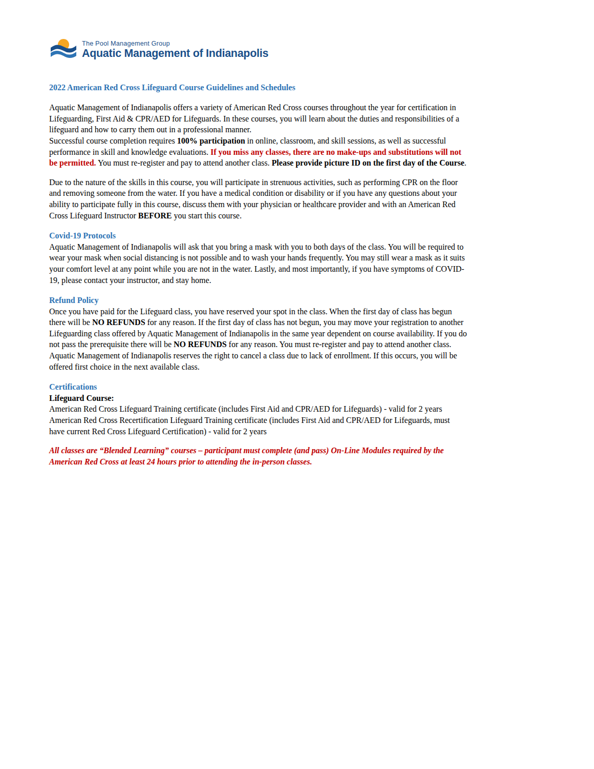| | The Pool Management Group Aquatic Management of Indianapolis |
2022 American Red Cross Lifeguard Course Guidelines and Schedules
Aquatic Management of Indianapolis offers a variety of American Red Cross courses throughout the year for certification in Lifeguarding, First Aid & CPR/AED for Lifeguards. In these courses, you will learn about the duties and responsibilities of a lifeguard and how to carry them out in a professional manner.
Successful course completion requires 100% participation in online, classroom, and skill sessions, as well as successful performance in skill and knowledge evaluations. If you miss any classes, there are no make-ups and substitutions will not be permitted. You must re-register and pay to attend another class. Please provide picture ID on the first day of the Course.
Due to the nature of the skills in this course, you will participate in strenuous activities, such as performing CPR on the floor and removing someone from the water. If you have a medical condition or disability or if you have any questions about your ability to participate fully in this course, discuss them with your physician or healthcare provider and with an American Red Cross Lifeguard Instructor BEFORE you start this course.
Covid-19 Protocols
Aquatic Management of Indianapolis will ask that you bring a mask with you to both days of the class. You will be required to wear your mask when social distancing is not possible and to wash your hands frequently. You may still wear a mask as it suits your comfort level at any point while you are not in the water. Lastly, and most importantly, if you have symptoms of COVID-19, please contact your instructor, and stay home.
Refund Policy
Once you have paid for the Lifeguard class, you have reserved your spot in the class. When the first day of class has begun there will be NO REFUNDS for any reason. If the first day of class has not begun, you may move your registration to another Lifeguarding class offered by Aquatic Management of Indianapolis in the same year dependent on course availability. If you do not pass the prerequisite there will be NO REFUNDS for any reason. You must re-register and pay to attend another class. Aquatic Management of Indianapolis reserves the right to cancel a class due to lack of enrollment. If this occurs, you will be offered first choice in the next available class.
Certifications
Lifeguard Course:
American Red Cross Lifeguard Training certificate (includes First Aid and CPR/AED for Lifeguards) - valid for 2 years
American Red Cross Recertification Lifeguard Training certificate (includes First Aid and CPR/AED for Lifeguards, must have current Red Cross Lifeguard Certification) - valid for 2 years
All classes are “Blended Learning” courses – participant must complete (and pass) On-Line Modules required by the American Red Cross at least 24 hours prior to attending the in-person classes.